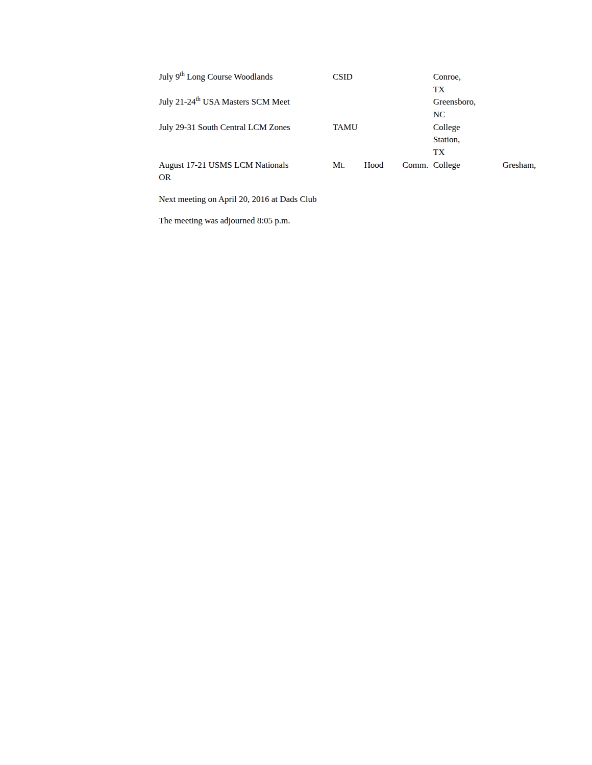July 9th Long Course Woodlands
CSID
Conroe, TX
July 21-24th USA Masters SCM Meet
Greensboro, NC
July 29-31 South Central LCM Zones
TAMU
College Station, TX
August 17-21 USMS LCM Nationals
Mt. Hood Comm.
College Gresham,
OR
Next meeting on April 20, 2016 at Dads Club
The meeting was adjourned 8:05 p.m.